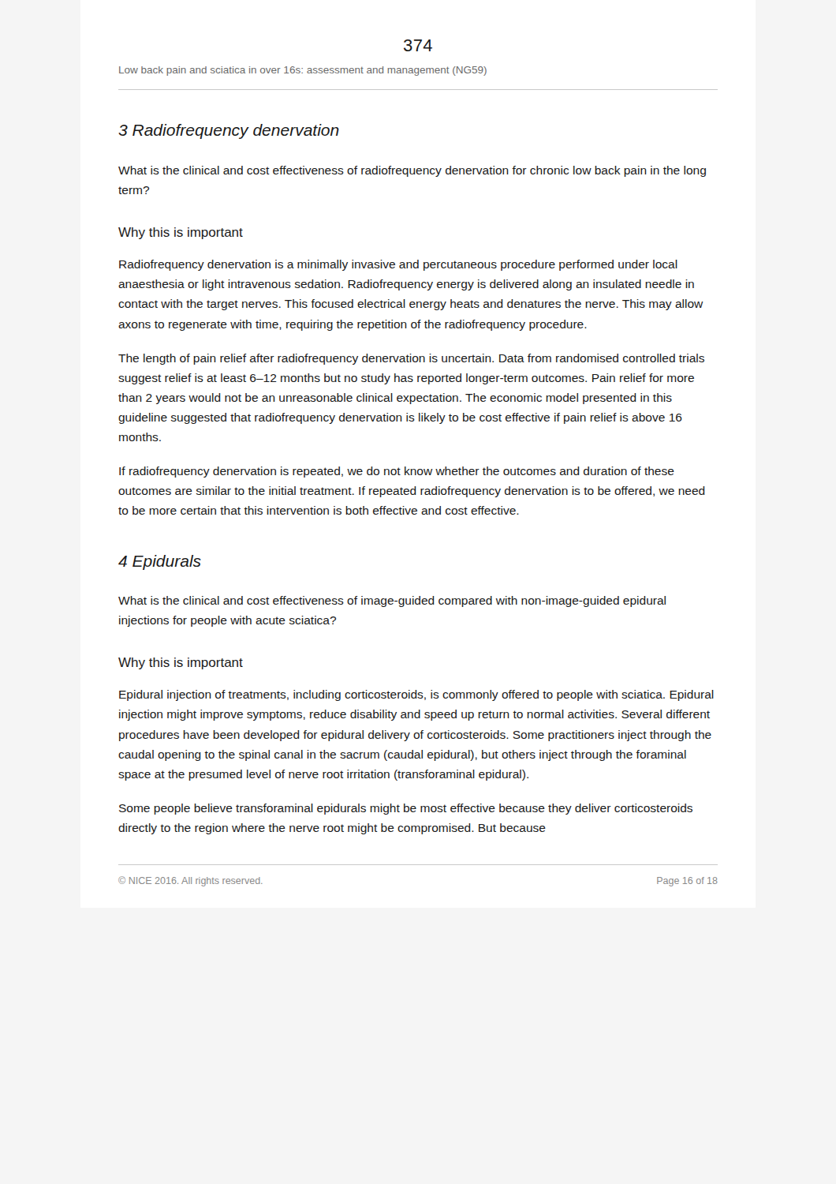374
Low back pain and sciatica in over 16s: assessment and management (NG59)
3 Radiofrequency denervation
What is the clinical and cost effectiveness of radiofrequency denervation for chronic low back pain in the long term?
Why this is important
Radiofrequency denervation is a minimally invasive and percutaneous procedure performed under local anaesthesia or light intravenous sedation. Radiofrequency energy is delivered along an insulated needle in contact with the target nerves. This focused electrical energy heats and denatures the nerve. This may allow axons to regenerate with time, requiring the repetition of the radiofrequency procedure.
The length of pain relief after radiofrequency denervation is uncertain. Data from randomised controlled trials suggest relief is at least 6–12 months but no study has reported longer-term outcomes. Pain relief for more than 2 years would not be an unreasonable clinical expectation. The economic model presented in this guideline suggested that radiofrequency denervation is likely to be cost effective if pain relief is above 16 months.
If radiofrequency denervation is repeated, we do not know whether the outcomes and duration of these outcomes are similar to the initial treatment. If repeated radiofrequency denervation is to be offered, we need to be more certain that this intervention is both effective and cost effective.
4 Epidurals
What is the clinical and cost effectiveness of image-guided compared with non-image-guided epidural injections for people with acute sciatica?
Why this is important
Epidural injection of treatments, including corticosteroids, is commonly offered to people with sciatica. Epidural injection might improve symptoms, reduce disability and speed up return to normal activities. Several different procedures have been developed for epidural delivery of corticosteroids. Some practitioners inject through the caudal opening to the spinal canal in the sacrum (caudal epidural), but others inject through the foraminal space at the presumed level of nerve root irritation (transforaminal epidural).
Some people believe transforaminal epidurals might be most effective because they deliver corticosteroids directly to the region where the nerve root might be compromised. But because
© NICE 2016. All rights reserved. Page 16 of 18